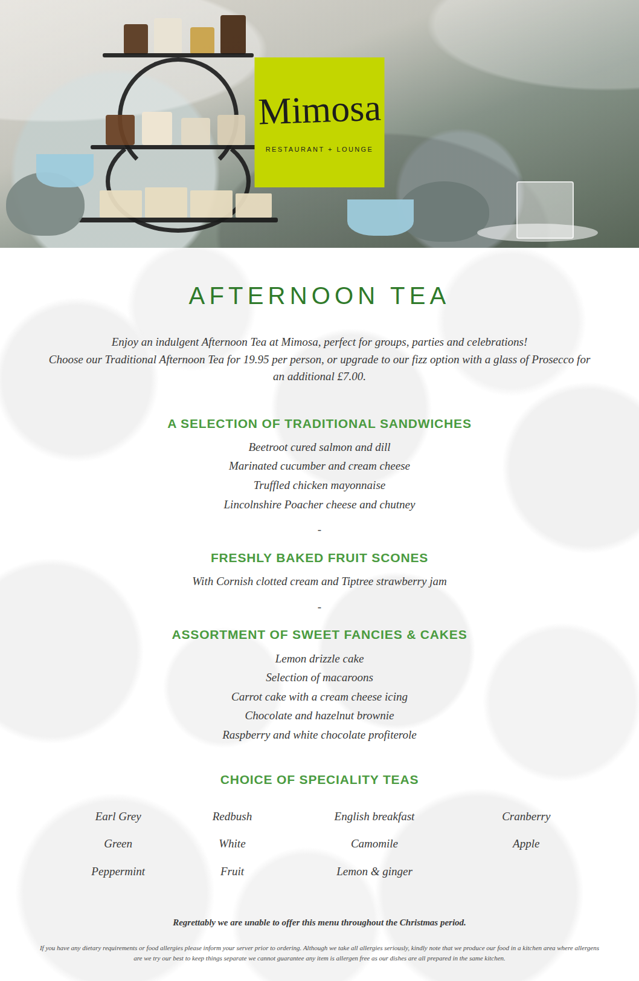Mimosa
Restaurant + Lounge
AFTERNOON TEA
Enjoy an indulgent Afternoon Tea at Mimosa, perfect for groups, parties and celebrations!
Choose our Traditional Afternoon Tea for 19.95 per person, or upgrade to our fizz option with a glass of Prosecco for an additional £7.00.
A SELECTION OF TRADITIONAL SANDWICHES
Beetroot cured salmon and dill
Marinated cucumber and cream cheese
Truffled chicken mayonnaise
Lincolnshire Poacher cheese and chutney
-
FRESHLY BAKED FRUIT SCONES
With Cornish clotted cream and Tiptree strawberry jam
-
ASSORTMENT OF SWEET FANCIES & CAKES
Lemon drizzle cake
Selection of macaroons
Carrot cake with a cream cheese icing
Chocolate and hazelnut brownie
Raspberry and white chocolate profiterole
CHOICE OF SPECIALITY TEAS
| Earl Grey | Redbush | English breakfast | Cranberry |
| Green | White | Camomile | Apple |
| Peppermint | Fruit | Lemon & ginger | |
Regrettably we are unable to offer this menu throughout the Christmas period.
If you have any dietary requirements or food allergies please inform your server prior to ordering. Although we take all allergies seriously, kindly note that we produce our food in a kitchen area where allergens are we try our best to keep things separate we cannot guarantee any item is allergen free as our dishes are all prepared in the same kitchen.